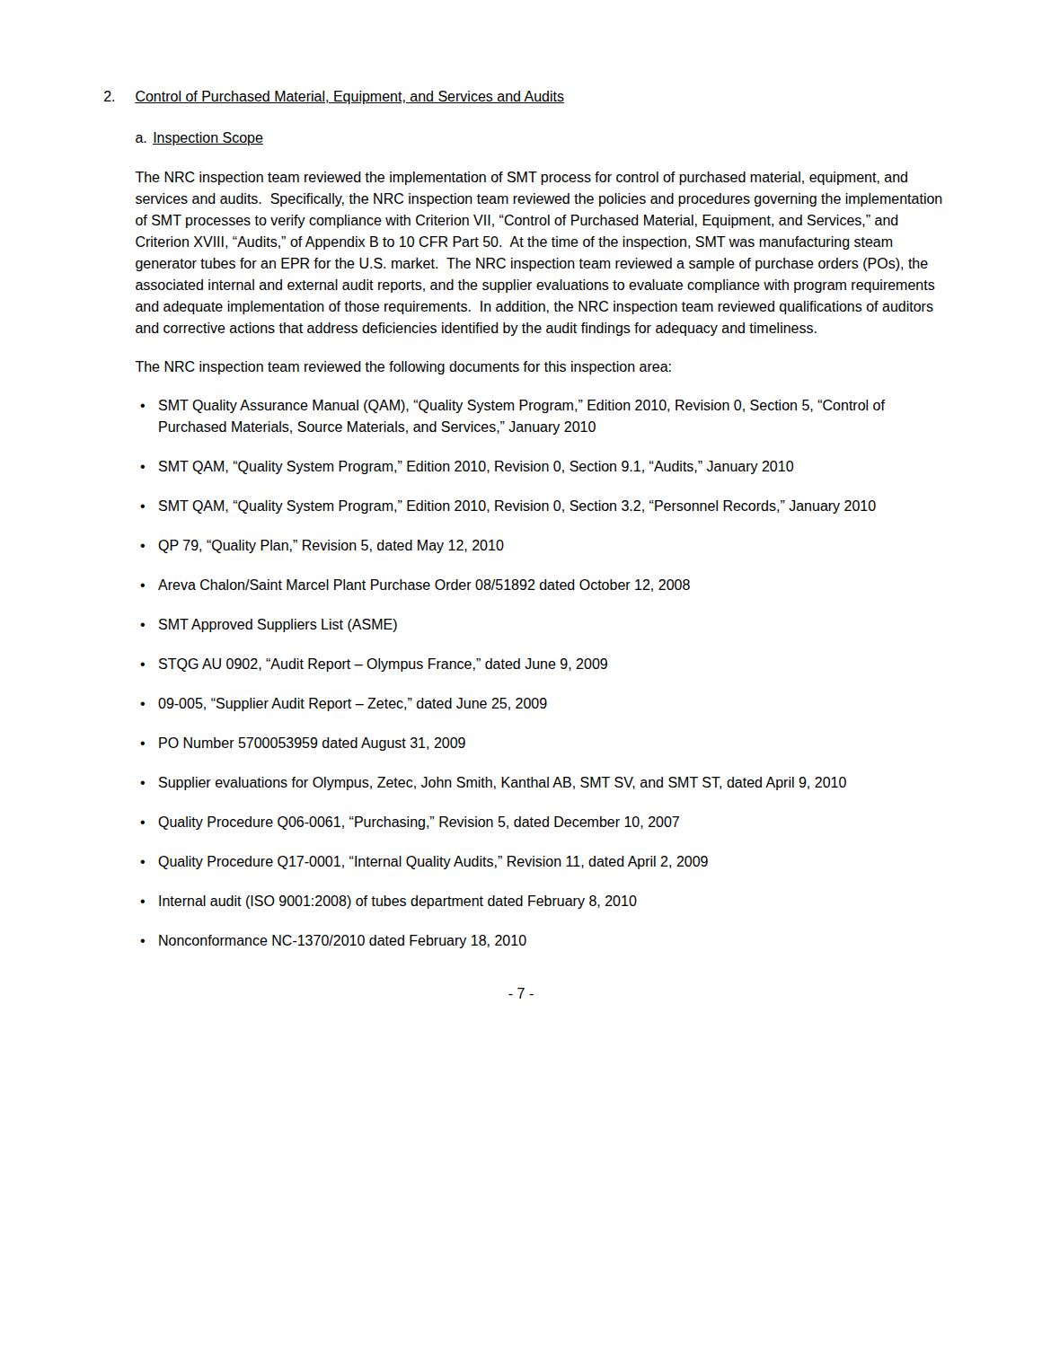2. Control of Purchased Material, Equipment, and Services and Audits
a. Inspection Scope
The NRC inspection team reviewed the implementation of SMT process for control of purchased material, equipment, and services and audits. Specifically, the NRC inspection team reviewed the policies and procedures governing the implementation of SMT processes to verify compliance with Criterion VII, “Control of Purchased Material, Equipment, and Services,” and Criterion XVIII, “Audits,” of Appendix B to 10 CFR Part 50. At the time of the inspection, SMT was manufacturing steam generator tubes for an EPR for the U.S. market. The NRC inspection team reviewed a sample of purchase orders (POs), the associated internal and external audit reports, and the supplier evaluations to evaluate compliance with program requirements and adequate implementation of those requirements. In addition, the NRC inspection team reviewed qualifications of auditors and corrective actions that address deficiencies identified by the audit findings for adequacy and timeliness.
The NRC inspection team reviewed the following documents for this inspection area:
SMT Quality Assurance Manual (QAM), “Quality System Program,” Edition 2010, Revision 0, Section 5, “Control of Purchased Materials, Source Materials, and Services,” January 2010
SMT QAM, “Quality System Program,” Edition 2010, Revision 0, Section 9.1, “Audits,” January 2010
SMT QAM, “Quality System Program,” Edition 2010, Revision 0, Section 3.2, “Personnel Records,” January 2010
QP 79, “Quality Plan,” Revision 5, dated May 12, 2010
Areva Chalon/Saint Marcel Plant Purchase Order 08/51892 dated October 12, 2008
SMT Approved Suppliers List (ASME)
STQG AU 0902, “Audit Report – Olympus France,” dated June 9, 2009
09-005, “Supplier Audit Report – Zetec,” dated June 25, 2009
PO Number 5700053959 dated August 31, 2009
Supplier evaluations for Olympus, Zetec, John Smith, Kanthal AB, SMT SV, and SMT ST, dated April 9, 2010
Quality Procedure Q06-0061, “Purchasing,” Revision 5, dated December 10, 2007
Quality Procedure Q17-0001, “Internal Quality Audits,” Revision 11, dated April 2, 2009
Internal audit (ISO 9001:2008) of tubes department dated February 8, 2010
Nonconformance NC-1370/2010 dated February 18, 2010
- 7 -